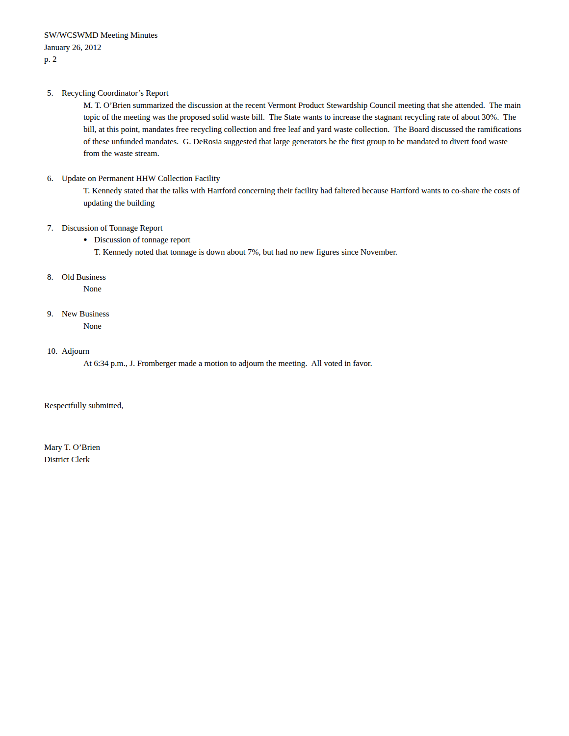SW/WCSWMD Meeting Minutes
January 26, 2012
p. 2
Recycling Coordinator’s Report
M. T. O’Brien summarized the discussion at the recent Vermont Product Stewardship Council meeting that she attended. The main topic of the meeting was the proposed solid waste bill. The State wants to increase the stagnant recycling rate of about 30%. The bill, at this point, mandates free recycling collection and free leaf and yard waste collection. The Board discussed the ramifications of these unfunded mandates. G. DeRosia suggested that large generators be the first group to be mandated to divert food waste from the waste stream.
Update on Permanent HHW Collection Facility
T. Kennedy stated that the talks with Hartford concerning their facility had faltered because Hartford wants to co-share the costs of updating the building
Discussion of Tonnage Report
Discussion of tonnage report
T. Kennedy noted that tonnage is down about 7%, but had no new figures since November.
Old Business
None
New Business
None
Adjourn
At 6:34 p.m., J. Fromberger made a motion to adjourn the meeting. All voted in favor.
Respectfully submitted,
Mary T. O’Brien
District Clerk